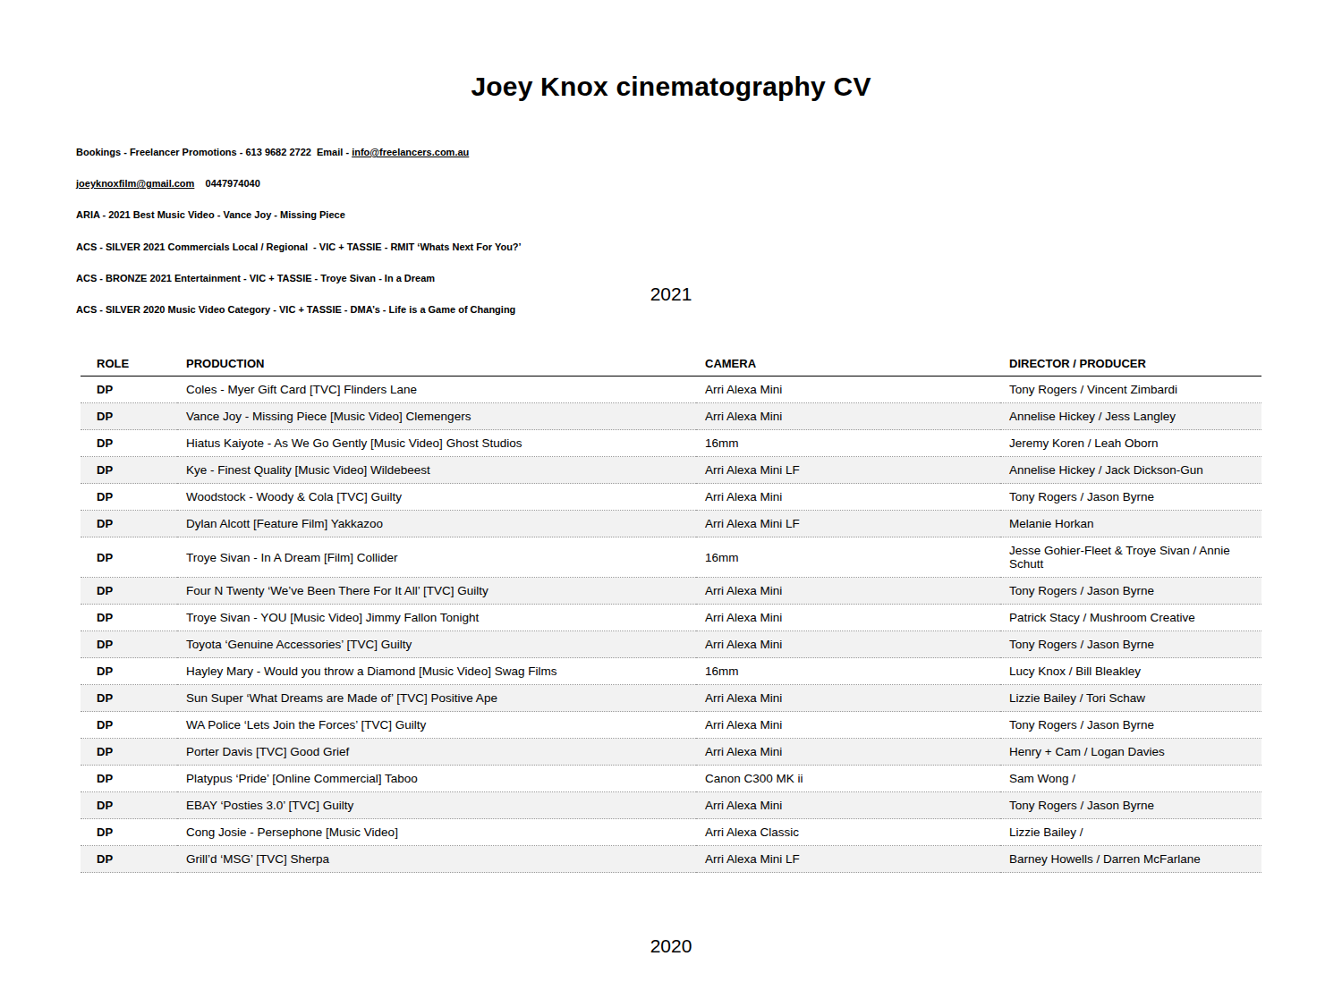Joey Knox cinematography CV
Bookings - Freelancer Promotions - 613 9682 2722 Email - info@freelancers.com.au
joeyknoxfilm@gmail.com 0447974040
ARIA - 2021 Best Music Video - Vance Joy - Missing Piece
ACS - SILVER 2021 Commercials Local / Regional - VIC + TASSIE - RMIT ‘Whats Next For You?’
ACS - BRONZE 2021 Entertainment - VIC + TASSIE - Troye Sivan - In a Dream
ACS - SILVER 2020 Music Video Category - VIC + TASSIE - DMA’s - Life is a Game of Changing
2021
| ROLE | PRODUCTION | CAMERA | DIRECTOR / PRODUCER |
| --- | --- | --- | --- |
| DP | Coles - Myer Gift Card [TVC] Flinders Lane | Arri Alexa Mini | Tony Rogers / Vincent Zimbardi |
| DP | Vance Joy - Missing Piece [Music Video] Clemengers | Arri Alexa Mini | Annelise Hickey / Jess Langley |
| DP | Hiatus Kaiyote - As We Go Gently [Music Video] Ghost Studios | 16mm | Jeremy Koren / Leah Oborn |
| DP | Kye - Finest Quality [Music Video] Wildebeest | Arri Alexa Mini LF | Annelise Hickey / Jack Dickson-Gun |
| DP | Woodstock - Woody & Cola [TVC] Guilty | Arri Alexa Mini | Tony Rogers / Jason Byrne |
| DP | Dylan Alcott [Feature Film] Yakkazoo | Arri Alexa Mini LF | Melanie Horkan |
| DP | Troye Sivan - In A Dream [Film] Collider | 16mm | Jesse Gohier-Fleet & Troye Sivan / Annie Schutt |
| DP | Four N Twenty ‘We’ve Been There For It All’ [TVC] Guilty | Arri Alexa Mini | Tony Rogers / Jason Byrne |
| DP | Troye Sivan - YOU [Music Video] Jimmy Fallon Tonight | Arri Alexa Mini | Patrick Stacy / Mushroom Creative |
| DP | Toyota ‘Genuine Accessories’ [TVC] Guilty | Arri Alexa Mini | Tony Rogers / Jason Byrne |
| DP | Hayley Mary - Would you throw a Diamond [Music Video] Swag Films | 16mm | Lucy Knox / Bill Bleakley |
| DP | Sun Super ‘What Dreams are Made of’ [TVC] Positive Ape | Arri Alexa Mini | Lizzie Bailey / Tori Schaw |
| DP | WA Police ‘Lets Join the Forces’ [TVC] Guilty | Arri Alexa Mini | Tony Rogers / Jason Byrne |
| DP | Porter Davis [TVC] Good Grief | Arri Alexa Mini | Henry + Cam / Logan Davies |
| DP | Platypus ‘Pride’ [Online Commercial] Taboo | Canon C300 MK ii | Sam Wong / |
| DP | EBAY ‘Posties 3.0’ [TVC] Guilty | Arri Alexa Mini | Tony Rogers / Jason Byrne |
| DP | Cong Josie - Persephone [Music Video] | Arri Alexa Classic | Lizzie Bailey / |
| DP | Grill’d ‘MSG’ [TVC] Sherpa | Arri Alexa Mini LF | Barney Howells / Darren McFarlane |
2020